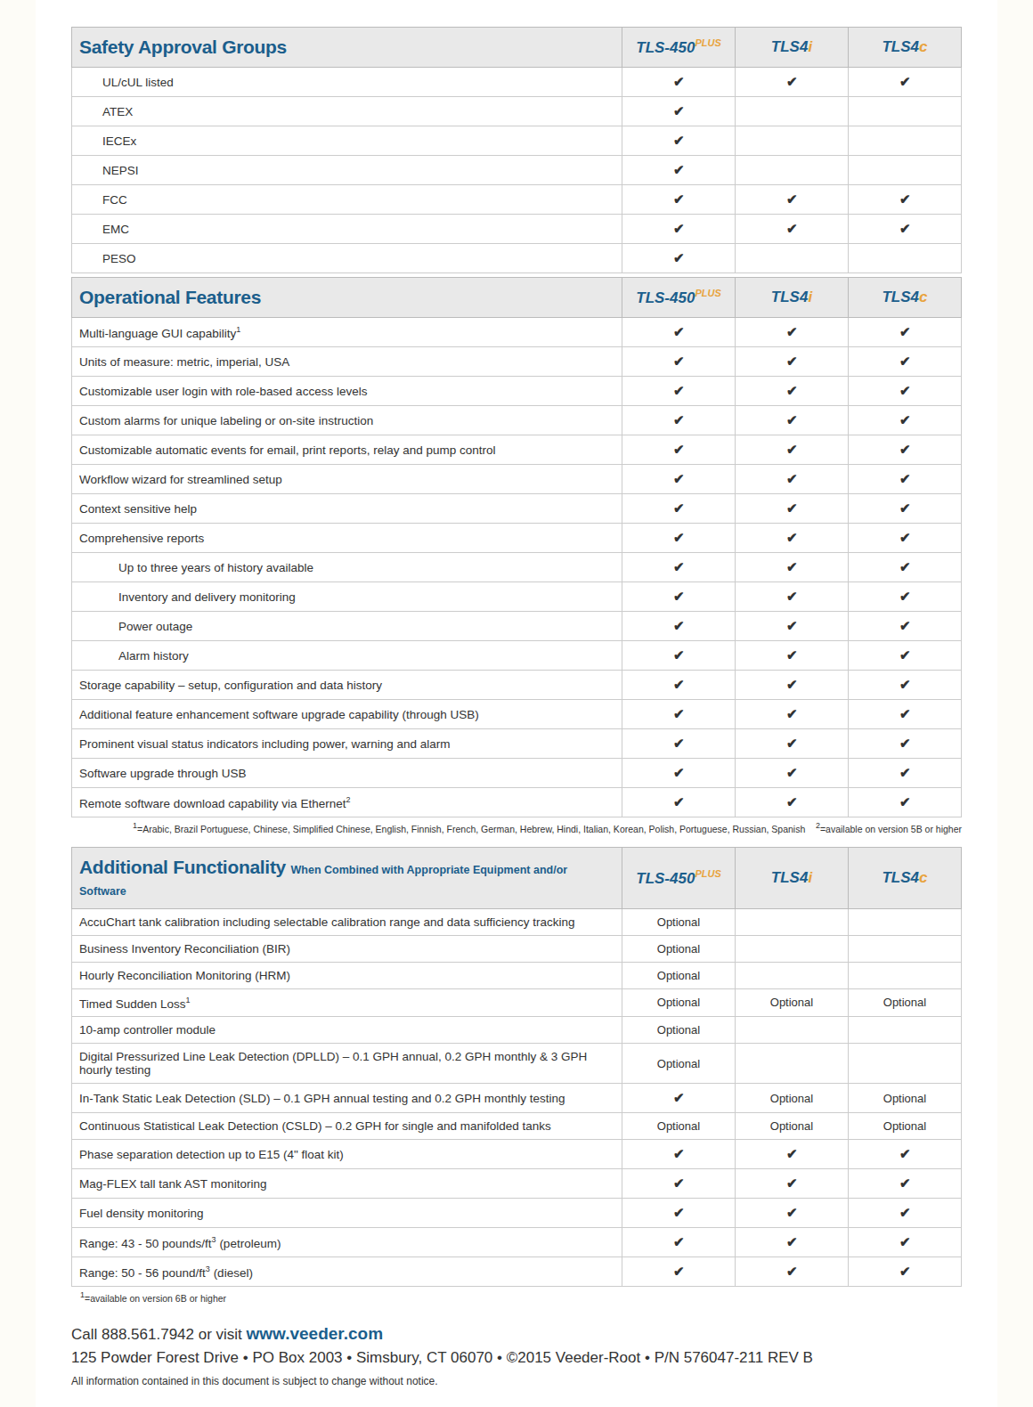| Safety Approval Groups | TLS-450 PLUS | TLS4 i | TLS4 c |
| --- | --- | --- | --- |
| UL/cUL listed | ✔ | ✔ | ✔ |
| ATEX | ✔ | | |
| IECEx | ✔ | | |
| NEPSI | ✔ | | |
| FCC | ✔ | ✔ | ✔ |
| EMC | ✔ | ✔ | ✔ |
| PESO | ✔ | | |
| Operational Features | TLS-450 PLUS | TLS4 i | TLS4 c |
| --- | --- | --- | --- |
| Multi-language GUI capability 1 | ✔ | ✔ | ✔ |
| Units of measure: metric, imperial, USA | ✔ | ✔ | ✔ |
| Customizable user login with role-based access levels | ✔ | ✔ | ✔ |
| Custom alarms for unique labeling or on-site instruction | ✔ | ✔ | ✔ |
| Customizable automatic events for email, print reports, relay and pump control | ✔ | ✔ | ✔ |
| Workflow wizard for streamlined setup | ✔ | ✔ | ✔ |
| Context sensitive help | ✔ | ✔ | ✔ |
| Comprehensive reports | ✔ | ✔ | ✔ |
| Up to three years of history available | ✔ | ✔ | ✔ |
| Inventory and delivery monitoring | ✔ | ✔ | ✔ |
| Power outage | ✔ | ✔ | ✔ |
| Alarm history | ✔ | ✔ | ✔ |
| Storage capability – setup, configuration and data history | ✔ | ✔ | ✔ |
| Additional feature enhancement software upgrade capability (through USB) | ✔ | ✔ | ✔ |
| Prominent visual status indicators including power, warning and alarm | ✔ | ✔ | ✔ |
| Software upgrade through USB | ✔ | ✔ | ✔ |
| Remote software download capability via Ethernet 2 | ✔ | ✔ | ✔ |
1=Arabic, Brazil Portuguese, Chinese, Simplified Chinese, English, Finnish, French, German, Hebrew, Hindi, Italian, Korean, Polish, Portuguese, Russian, Spanish 2=available on version 5B or higher
| Additional Functionality When Combined with Appropriate Equipment and/or Software | TLS-450 PLUS | TLS4 i | TLS4 c |
| --- | --- | --- | --- |
| AccuChart tank calibration including selectable calibration range and data sufficiency tracking | Optional | | |
| Business Inventory Reconciliation (BIR) | Optional | | |
| Hourly Reconciliation Monitoring (HRM) | Optional | | |
| Timed Sudden Loss 1 | Optional | Optional | Optional |
| 10-amp controller module | Optional | | |
| Digital Pressurized Line Leak Detection (DPLLD) – 0.1 GPH annual, 0.2 GPH monthly & 3 GPH hourly testing | Optional | | |
| In-Tank Static Leak Detection (SLD) – 0.1 GPH annual testing and 0.2 GPH monthly testing | ✔ | Optional | Optional |
| Continuous Statistical Leak Detection (CSLD) – 0.2 GPH for single and manifolded tanks | Optional | Optional | Optional |
| Phase separation detection up to E15 (4" float kit) | ✔ | ✔ | ✔ |
| Mag-FLEX tall tank AST monitoring | ✔ | ✔ | ✔ |
| Fuel density monitoring | ✔ | ✔ | ✔ |
| Range: 43 - 50 pounds/ft 3 (petroleum) | ✔ | ✔ | ✔ |
| Range: 50 - 56 pound/ft 3 (diesel) | ✔ | ✔ | ✔ |
1=available on version 6B or higher
Call 888.561.7942 or visit www.veeder.com
125 Powder Forest Drive • PO Box 2003 • Simsbury, CT 06070 • ©2015 Veeder-Root • P/N 576047-211 REV B
All information contained in this document is subject to change without notice.